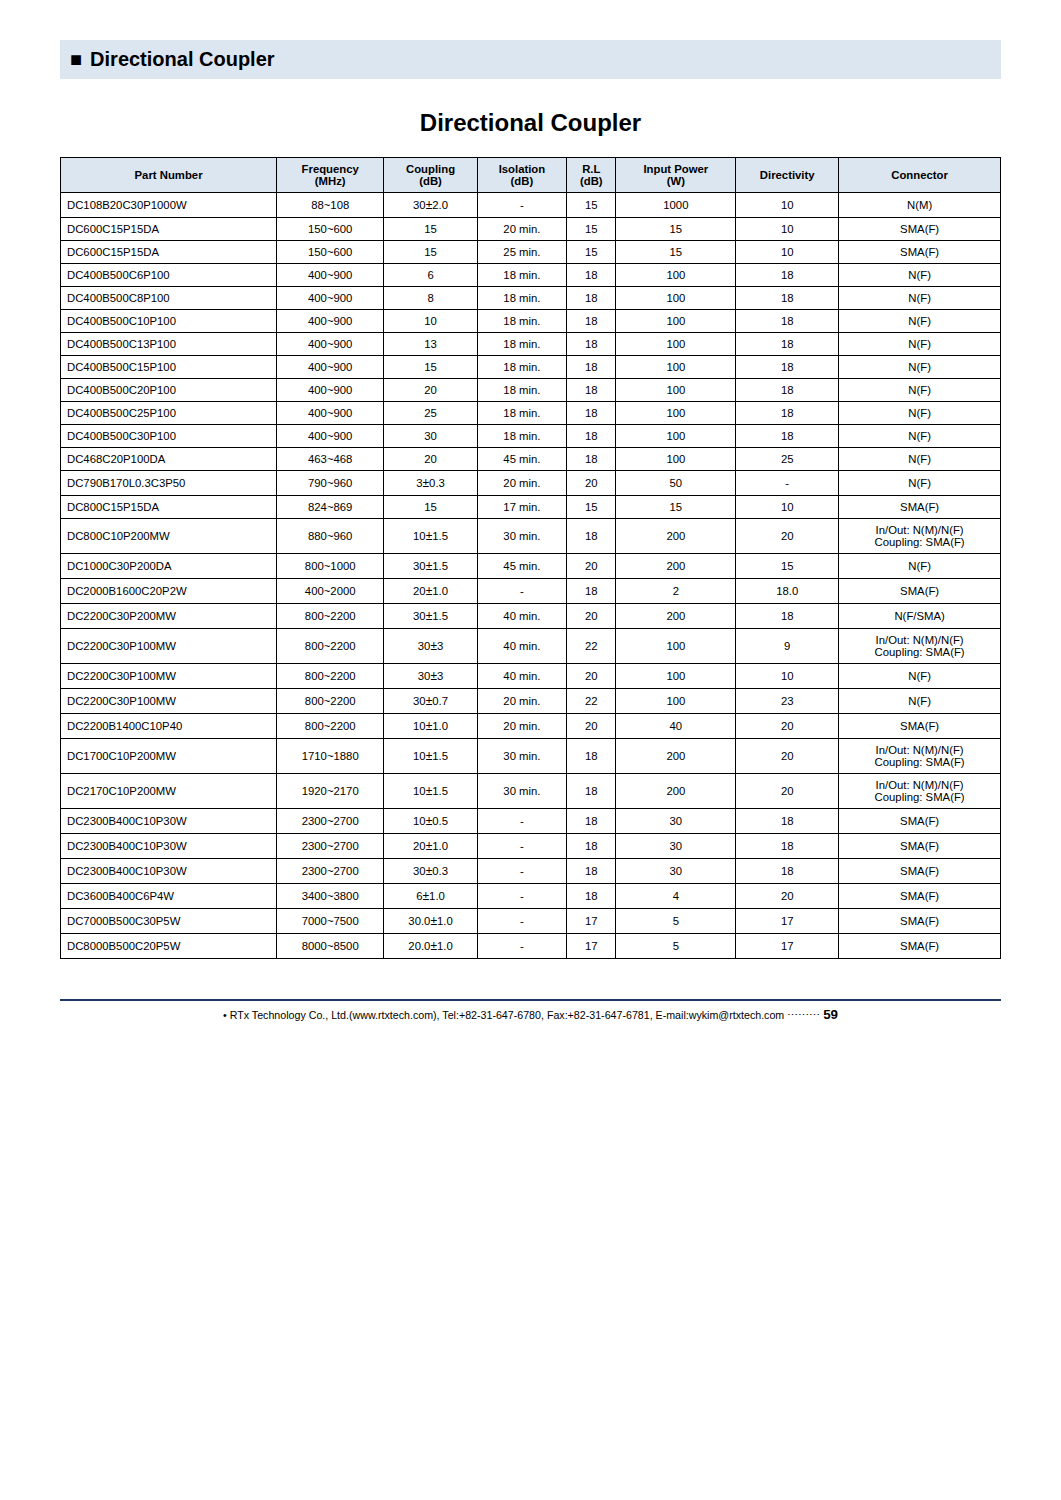Directional Coupler
Directional Coupler
| Part Number | Frequency (MHz) | Coupling (dB) | Isolation (dB) | R.L (dB) | Input Power (W) | Directivity | Connector |
| --- | --- | --- | --- | --- | --- | --- | --- |
| DC108B20C30P1000W | 88~108 | 30 ± 2.0 | - | 15 | 1000 | 10 | N(M) |
| DC600C15P15DA | 150~600 | 15 | 20 min. | 15 | 15 | 10 | SMA(F) |
| DC600C15P15DA | 150~600 | 15 | 25 min. | 15 | 15 | 10 | SMA(F) |
| DC400B500C6P100 | 400~900 | 6 | 18 min. | 18 | 100 | 18 | N(F) |
| DC400B500C8P100 | 400~900 | 8 | 18 min. | 18 | 100 | 18 | N(F) |
| DC400B500C10P100 | 400~900 | 10 | 18 min. | 18 | 100 | 18 | N(F) |
| DC400B500C13P100 | 400~900 | 13 | 18 min. | 18 | 100 | 18 | N(F) |
| DC400B500C15P100 | 400~900 | 15 | 18 min. | 18 | 100 | 18 | N(F) |
| DC400B500C20P100 | 400~900 | 20 | 18 min. | 18 | 100 | 18 | N(F) |
| DC400B500C25P100 | 400~900 | 25 | 18 min. | 18 | 100 | 18 | N(F) |
| DC400B500C30P100 | 400~900 | 30 | 18 min. | 18 | 100 | 18 | N(F) |
| DC468C20P100DA | 463~468 | 20 | 45 min. | 18 | 100 | 25 | N(F) |
| DC790B170L0.3C3P50 | 790~960 | 3 ± 0.3 | 20 min. | 20 | 50 | - | N(F) |
| DC800C15P15DA | 824~869 | 15 | 17 min. | 15 | 15 | 10 | SMA(F) |
| DC800C10P200MW | 880~960 | 10 ± 1.5 | 30 min. | 18 | 200 | 20 | In/Out: N(M)/N(F) Coupling: SMA(F) |
| DC1000C30P200DA | 800~1000 | 30 ± 1.5 | 45 min. | 20 | 200 | 15 | N(F) |
| DC2000B1600C20P2W | 400~2000 | 20 ± 1.0 | - | 18 | 2 | 18.0 | SMA(F) |
| DC2200C30P200MW | 800~2200 | 30 ± 1.5 | 40 min. | 20 | 200 | 18 | N(F/SMA) |
| DC2200C30P100MW | 800~2200 | 30 ± 3 | 40 min. | 22 | 100 | 9 | In/Out: N(M)/N(F) Coupling: SMA(F) |
| DC2200C30P100MW | 800~2200 | 30 ± 3 | 40 min. | 20 | 100 | 10 | N(F) |
| DC2200C30P100MW | 800~2200 | 30 ± 0.7 | 20 min. | 22 | 100 | 23 | N(F) |
| DC2200B1400C10P40 | 800~2200 | 10 ± 1.0 | 20 min. | 20 | 40 | 20 | SMA(F) |
| DC1700C10P200MW | 1710~1880 | 10 ± 1.5 | 30 min. | 18 | 200 | 20 | In/Out: N(M)/N(F) Coupling: SMA(F) |
| DC2170C10P200MW | 1920~2170 | 10 ± 1.5 | 30 min. | 18 | 200 | 20 | In/Out: N(M)/N(F) Coupling: SMA(F) |
| DC2300B400C10P30W | 2300~2700 | 10 ± 0.5 | - | 18 | 30 | 18 | SMA(F) |
| DC2300B400C10P30W | 2300~2700 | 20 ± 1.0 | - | 18 | 30 | 18 | SMA(F) |
| DC2300B400C10P30W | 2300~2700 | 30 ± 0.3 | - | 18 | 30 | 18 | SMA(F) |
| DC3600B400C6P4W | 3400~3800 | 6 ± 1.0 | - | 18 | 4 | 20 | SMA(F) |
| DC7000B500C30P5W | 7000~7500 | 30.0 ± 1.0 | - | 17 | 5 | 17 | SMA(F) |
| DC8000B500C20P5W | 8000~8500 | 20.0 ± 1.0 | - | 17 | 5 | 17 | SMA(F) |
• RTx Technology Co., Ltd.(www.rtxtech.com), Tel:+82-31-647-6780, Fax:+82-31-647-6781, E-mail:wykim@rtxtech.com ⋯⋯⋯ 59